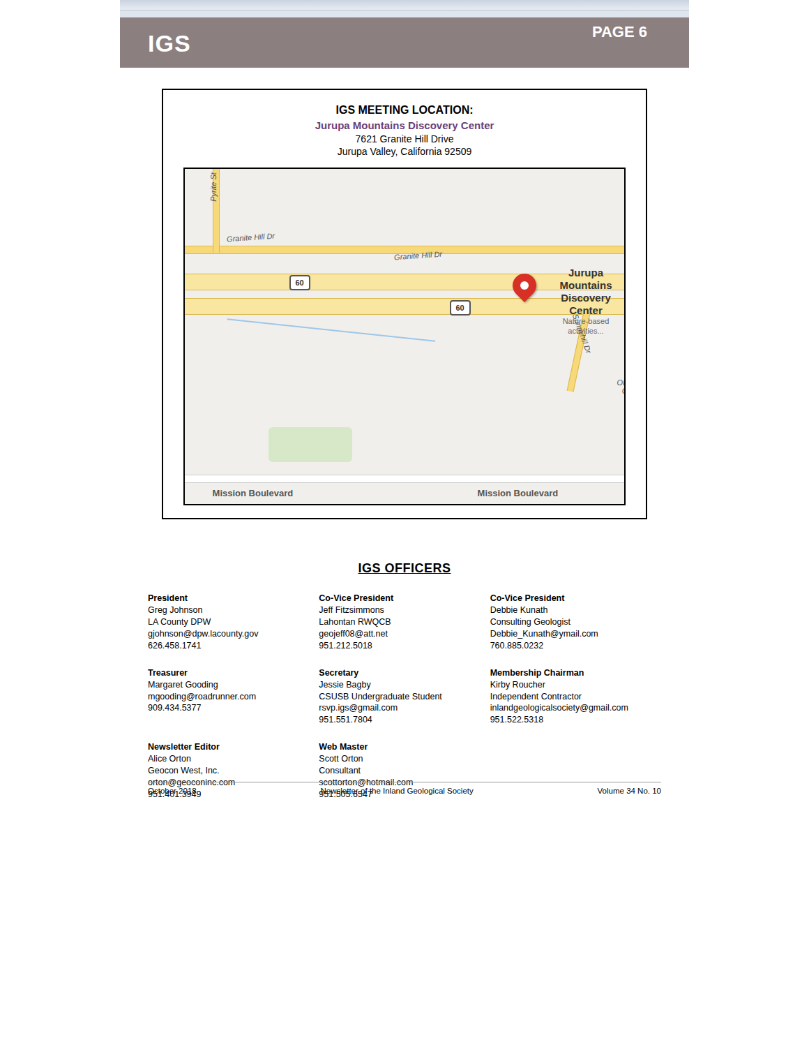IGS
PAGE 6
IGS MEETING LOCATION:
Jurupa Mountains Discovery Center
7621 Granite Hill Drive
Jurupa Valley, California 92509
Granite Hill Dr
Granite Hill Dr
Granite Hill Dr
Beryl Way
60
60
60
Pyrite St
Sunnyhill Dr
Olive Ct
Jurupa Mountains
Discovery CenterNature-based activities...
Mission Boulevard
Mission Boulevard
IGS OFFICERS
| President Greg Johnson LA County DPW gjohnson@dpw.lacounty.gov 626.458.1741 | Co-Vice President Jeff Fitzsimmons Lahontan RWQCB geojeff08@att.net 951.212.5018 | Co-Vice President Debbie Kunath Consulting Geologist Debbie_Kunath@ymail.com 760.885.0232 |
| Treasurer Margaret Gooding mgooding@roadrunner.com 909.434.5377 | Secretary Jessie Bagby CSUSB Undergraduate Student rsvp.igs@gmail.com 951.551.7804 | Membership Chairman Kirby Roucher Independent Contractor inlandgeologicalsociety@gmail.com 951.522.5318 |
| Newsletter Editor Alice Orton Geocon West, Inc. orton@geoconinc.com 951.401.3949 | Web Master Scott Orton Consultant scottorton@hotmail.com 951.505.6547 | |
October 2018 Newsletter of the Inland Geological Society Volume 34 No. 10